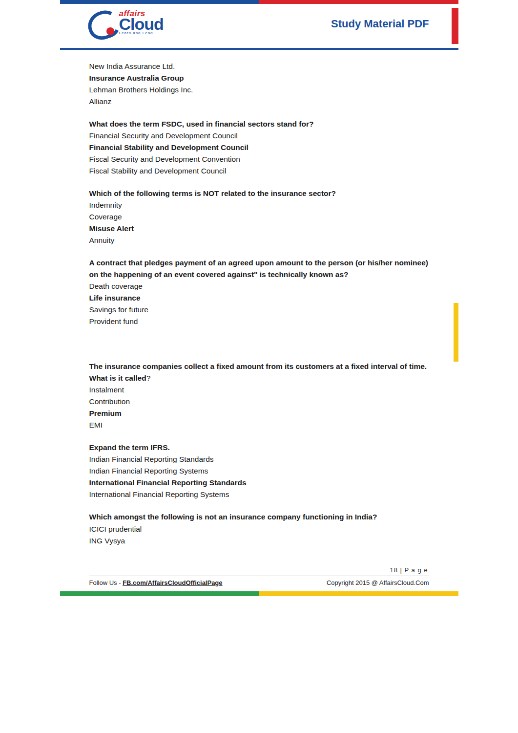affairs
Cloud
Learn and Lead.
Study Material PDF
New India Assurance Ltd.
Insurance Australia Group
Lehman Brothers Holdings Inc.
Allianz
What does the term FSDC, used in financial sectors stand for?
Financial Security and Development Council
Financial Stability and Development Council
Fiscal Security and Development Convention
Fiscal Stability and Development Council
Which of the following terms is NOT related to the insurance sector?
Indemnity
Coverage
Misuse Alert
Annuity
A contract that pledges payment of an agreed upon amount to the person (or his/her nominee) on the happening of an event covered against" is technically known as?
Death coverage
Life insurance
Savings for future
Provident fund
The insurance companies collect a fixed amount from its customers at a fixed interval of time. What is it called?
Instalment
Contribution
Premium
EMI
Expand the term IFRS.
Indian Financial Reporting Standards
Indian Financial Reporting Systems
International Financial Reporting Standards
International Financial Reporting Systems
Which amongst the following is not an insurance company functioning in India?
ICICI prudential
ING Vysya
18 | P a g e
Follow Us - FB.com/AffairsCloudOfficialPage
Copyright 2015 @ AffairsCloud.Com